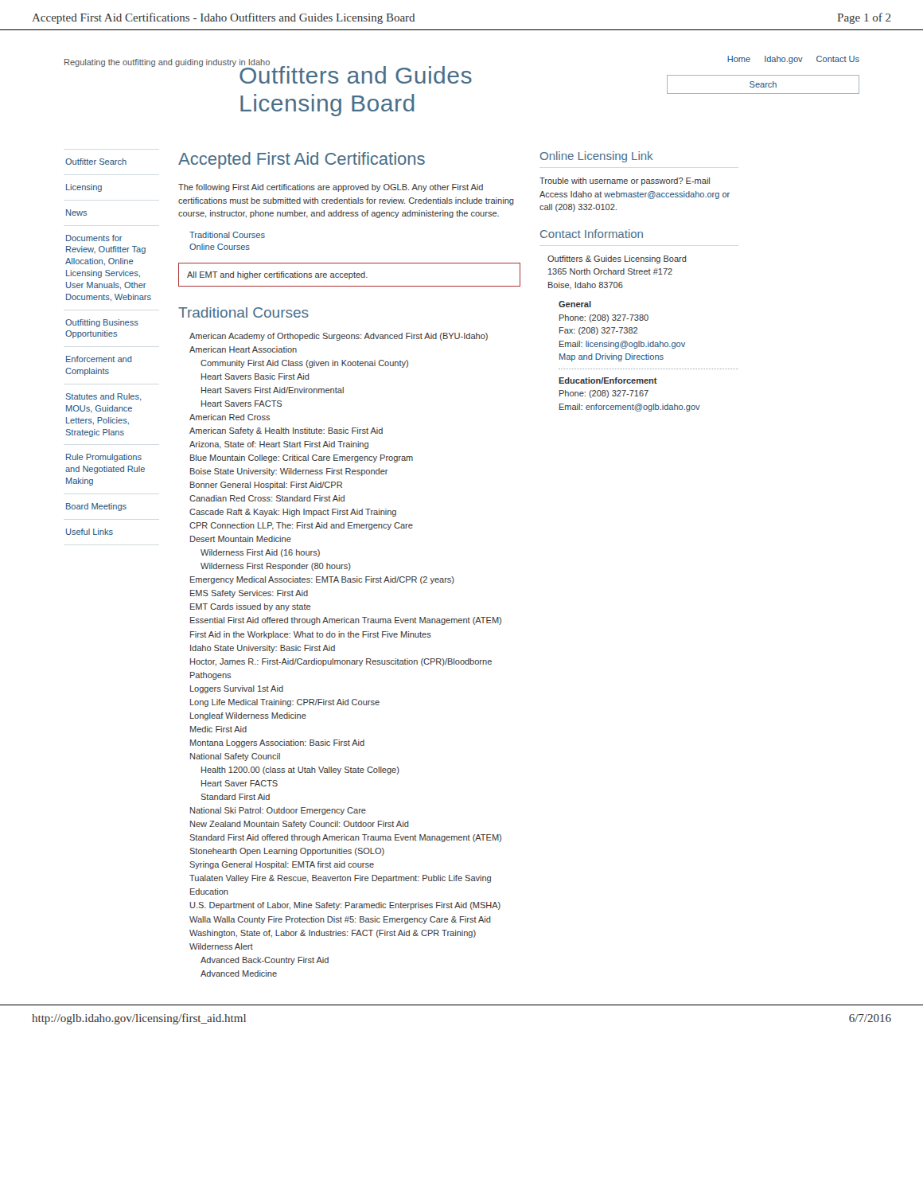Accepted First Aid Certifications - Idaho Outfitters and Guides Licensing Board Page 1 of 2
Regulating the outfitting and guiding industry in Idaho
Home Idaho.gov Contact Us
Search
Outfitters and Guides
Licensing Board
Outfitter Search
Licensing
News
Documents for Review, Outfitter Tag Allocation, Online Licensing Services, User Manuals, Other Documents, Webinars
Outfitting Business Opportunities
Enforcement and Complaints
Statutes and Rules, MOUs, Guidance Letters, Policies, Strategic Plans
Rule Promulgations and Negotiated Rule Making
Board Meetings
Useful Links
Accepted First Aid Certifications
The following First Aid certifications are approved by OGLB. Any other First Aid certifications must be submitted with credentials for review. Credentials include training course, instructor, phone number, and address of agency administering the course.
Traditional Courses
Online Courses
All EMT and higher certifications are accepted.
Traditional Courses
American Academy of Orthopedic Surgeons: Advanced First Aid (BYU-Idaho)
American Heart Association
Community First Aid Class (given in Kootenai County)
Heart Savers Basic First Aid
Heart Savers First Aid/Environmental
Heart Savers FACTS
American Red Cross
American Safety & Health Institute: Basic First Aid
Arizona, State of: Heart Start First Aid Training
Blue Mountain College: Critical Care Emergency Program
Boise State University: Wilderness First Responder
Bonner General Hospital: First Aid/CPR
Canadian Red Cross: Standard First Aid
Cascade Raft & Kayak: High Impact First Aid Training
CPR Connection LLP, The: First Aid and Emergency Care
Desert Mountain Medicine
Wilderness First Aid (16 hours)
Wilderness First Responder (80 hours)
Emergency Medical Associates: EMTA Basic First Aid/CPR (2 years)
EMS Safety Services: First Aid
EMT Cards issued by any state
Essential First Aid offered through American Trauma Event Management (ATEM)
First Aid in the Workplace: What to do in the First Five Minutes
Idaho State University: Basic First Aid
Hoctor, James R.: First-Aid/Cardiopulmonary Resuscitation (CPR)/Bloodborne Pathogens
Loggers Survival 1st Aid
Long Life Medical Training: CPR/First Aid Course
Longleaf Wilderness Medicine
Medic First Aid
Montana Loggers Association: Basic First Aid
National Safety Council
Health 1200.00 (class at Utah Valley State College)
Heart Saver FACTS
Standard First Aid
National Ski Patrol: Outdoor Emergency Care
New Zealand Mountain Safety Council: Outdoor First Aid
Standard First Aid offered through American Trauma Event Management (ATEM)
Stonehearth Open Learning Opportunities (SOLO)
Syringa General Hospital: EMTA first aid course
Tualaten Valley Fire & Rescue, Beaverton Fire Department: Public Life Saving Education
U.S. Department of Labor, Mine Safety: Paramedic Enterprises First Aid (MSHA)
Walla Walla County Fire Protection Dist #5: Basic Emergency Care & First Aid
Washington, State of, Labor & Industries: FACT (First Aid & CPR Training)
Wilderness Alert
Advanced Back-Country First Aid
Advanced Medicine
Online Licensing Link
Trouble with username or password? E-mail Access Idaho at webmaster@accessidaho.org or call (208) 332-0102.
Contact Information
Outfitters & Guides Licensing Board
1365 North Orchard Street #172
Boise, Idaho 83706
General
Phone: (208) 327-7380
Fax: (208) 327-7382
Email: licensing@oglb.idaho.gov
Map and Driving Directions
Education/Enforcement
Phone: (208) 327-7167
Email: enforcement@oglb.idaho.gov
http://oglb.idaho.gov/licensing/first_aid.html 6/7/2016